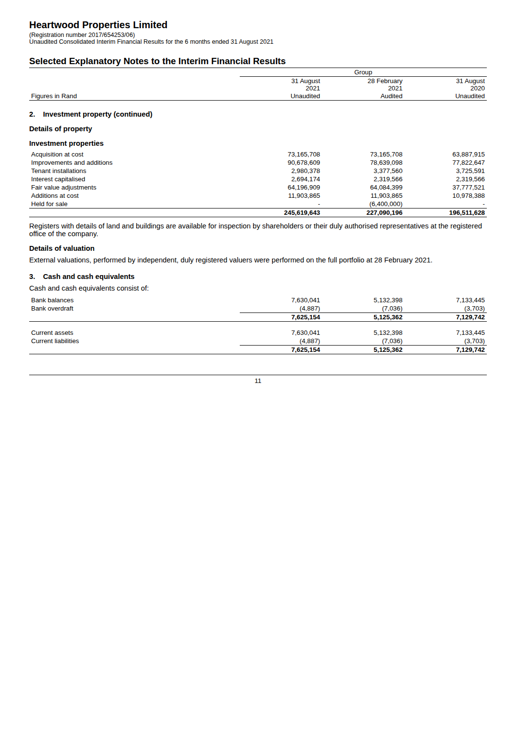Heartwood Properties Limited
(Registration number 2017/654253/06)
Unaudited Consolidated Interim Financial Results for the 6 months ended 31 August 2021
Selected Explanatory Notes to the Interim Financial Results
| | Group |
| Figures in Rand | 31 August 2021 Unaudited | 28 February 2021 Audited | 31 August 2020 Unaudited |
2. Investment property (continued)
Details of property
Investment properties
| Acquisition at cost | 73,165,708 | 73,165,708 | 63,887,915 |
| Improvements and additions | 90,678,609 | 78,639,098 | 77,822,647 |
| Tenant installations | 2,980,378 | 3,377,560 | 3,725,591 |
| Interest capitalised | 2,694,174 | 2,319,566 | 2,319,566 |
| Fair value adjustments | 64,196,909 | 64,084,399 | 37,777,521 |
| Additions at cost | 11,903,865 | 11,903,865 | 10,978,388 |
| Held for sale | - | (6,400,000) | - |
| | 245,619,643 | 227,090,196 | 196,511,628 |
Registers with details of land and buildings are available for inspection by shareholders or their duly authorised representatives at the registered office of the company.
Details of valuation
External valuations, performed by independent, duly registered valuers were performed on the full portfolio at 28 February 2021.
3. Cash and cash equivalents
Cash and cash equivalents consist of:
| Bank balances | 7,630,041 | 5,132,398 | 7,133,445 |
| Bank overdraft | (4,887) | (7,036) | (3,703) |
| | 7,625,154 | 5,125,362 | 7,129,742 |
| Current assets | 7,630,041 | 5,132,398 | 7,133,445 |
| Current liabilities | (4,887) | (7,036) | (3,703) |
| | 7,625,154 | 5,125,362 | 7,129,742 |
11